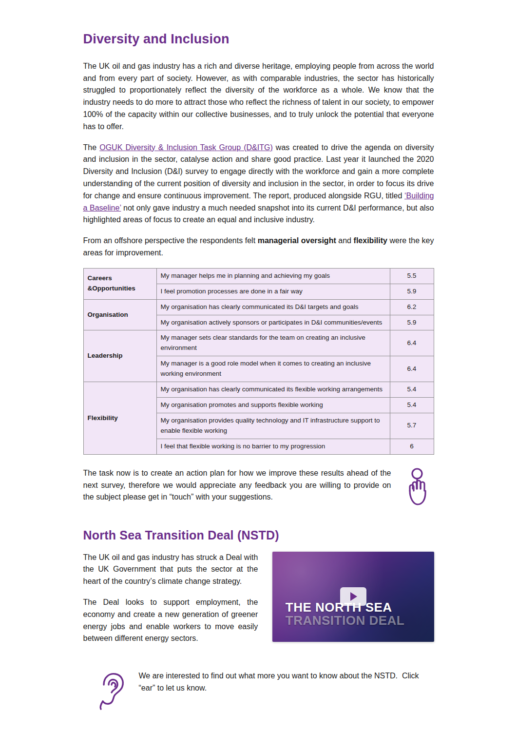Diversity and Inclusion
The UK oil and gas industry has a rich and diverse heritage, employing people from across the world and from every part of society. However, as with comparable industries, the sector has historically struggled to proportionately reflect the diversity of the workforce as a whole. We know that the industry needs to do more to attract those who reflect the richness of talent in our society, to empower 100% of the capacity within our collective businesses, and to truly unlock the potential that everyone has to offer.
The OGUK Diversity & Inclusion Task Group (D&ITG) was created to drive the agenda on diversity and inclusion in the sector, catalyse action and share good practice. Last year it launched the 2020 Diversity and Inclusion (D&I) survey to engage directly with the workforce and gain a more complete understanding of the current position of diversity and inclusion in the sector, in order to focus its drive for change and ensure continuous improvement. The report, produced alongside RGU, titled ‘Building a Baseline’ not only gave industry a much needed snapshot into its current D&I performance, but also highlighted areas of focus to create an equal and inclusive industry.
From an offshore perspective the respondents felt managerial oversight and flexibility were the key areas for improvement.
| Careers &Opportunities | My manager helps me in planning and achieving my goals | 5.5 |
| I feel promotion processes are done in a fair way | 5.9 |
| Organisation | My organisation has clearly communicated its D&I targets and goals | 6.2 |
| My organisation actively sponsors or participates in D&I communities/events | 5.9 |
| Leadership | My manager sets clear standards for the team on creating an inclusive environment | 6.4 |
| My manager is a good role model when it comes to creating an inclusive working environment | 6.4 |
| Flexibility | My organisation has clearly communicated its flexible working arrangements | 5.4 |
| My organisation promotes and supports flexible working | 5.4 |
| My organisation provides quality technology and IT infrastructure support to enable flexible working | 5.7 |
| I feel that flexible working is no barrier to my progression | 6 |
The task now is to create an action plan for how we improve these results ahead of the next survey, therefore we would appreciate any feedback you are willing to provide on the subject please get in “touch” with your suggestions.
North Sea Transition Deal (NSTD)
The UK oil and gas industry has struck a Deal with the UK Government that puts the sector at the heart of the country’s climate change strategy.
The Deal looks to support employment, the economy and create a new generation of greener energy jobs and enable workers to move easily between different energy sectors.
THE NORTH SEA
TRANSITION DEAL
We are interested to find out what more you want to know about the NSTD. Click “ear” to let us know.